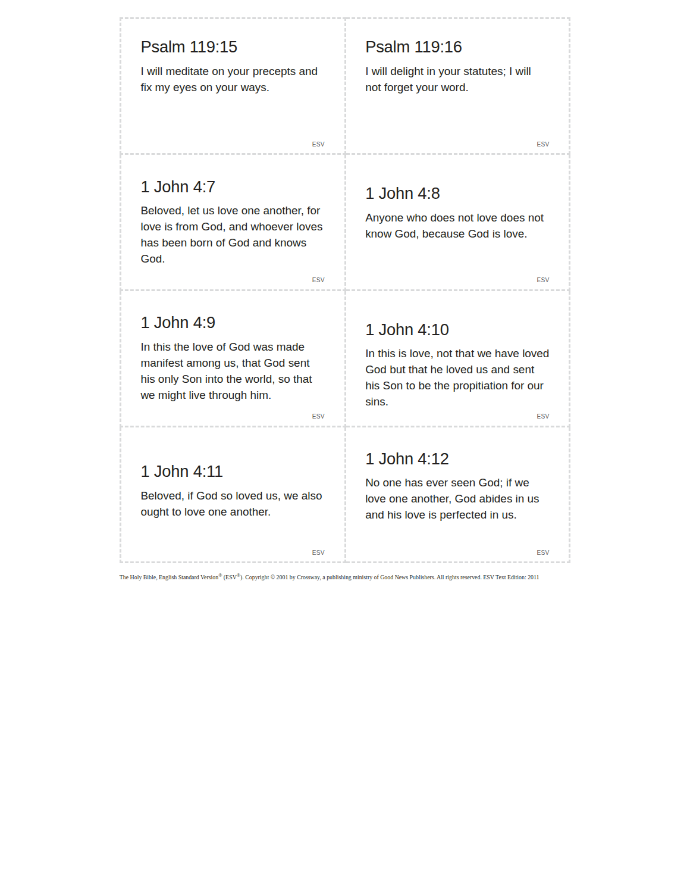| Psalm 119:15 I will meditate on your precepts and fix my eyes on your ways. ESV | Psalm 119:16 I will delight in your statutes; I will not forget your word. ESV |
| 1 John 4:7 Beloved, let us love one another, for love is from God, and whoever loves has been born of God and knows God. ESV | 1 John 4:8 Anyone who does not love does not know God, because God is love. ESV |
| 1 John 4:9 In this the love of God was made manifest among us, that God sent his only Son into the world, so that we might live through him. ESV | 1 John 4:10 In this is love, not that we have loved God but that he loved us and sent his Son to be the propitiation for our sins. ESV |
| 1 John 4:11 Beloved, if God so loved us, we also ought to love one another. ESV | 1 John 4:12 No one has ever seen God; if we love one another, God abides in us and his love is perfected in us. ESV |
The Holy Bible, English Standard Version® (ESV®). Copyright © 2001 by Crossway, a publishing ministry of Good News Publishers. All rights reserved. ESV Text Edition: 2011